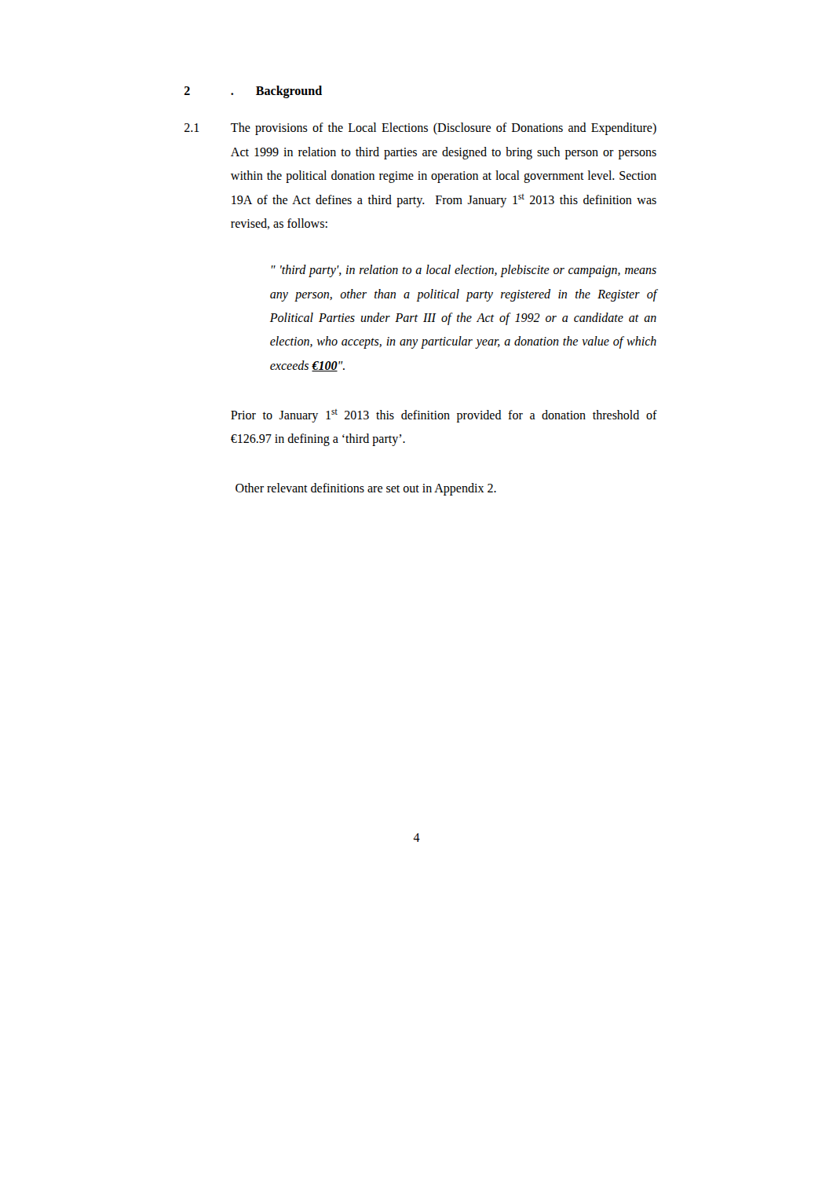2. Background
2.1
The provisions of the Local Elections (Disclosure of Donations and Expenditure) Act 1999 in relation to third parties are designed to bring such person or persons within the political donation regime in operation at local government level. Section 19A of the Act defines a third party. From January 1st 2013 this definition was revised, as follows:
" 'third party', in relation to a local election, plebiscite or campaign, means any person, other than a political party registered in the Register of Political Parties under Part III of the Act of 1992 or a candidate at an election, who accepts, in any particular year, a donation the value of which exceeds €100".
Prior to January 1st 2013 this definition provided for a donation threshold of €126.97 in defining a ‘third party’.
Other relevant definitions are set out in Appendix 2.
4